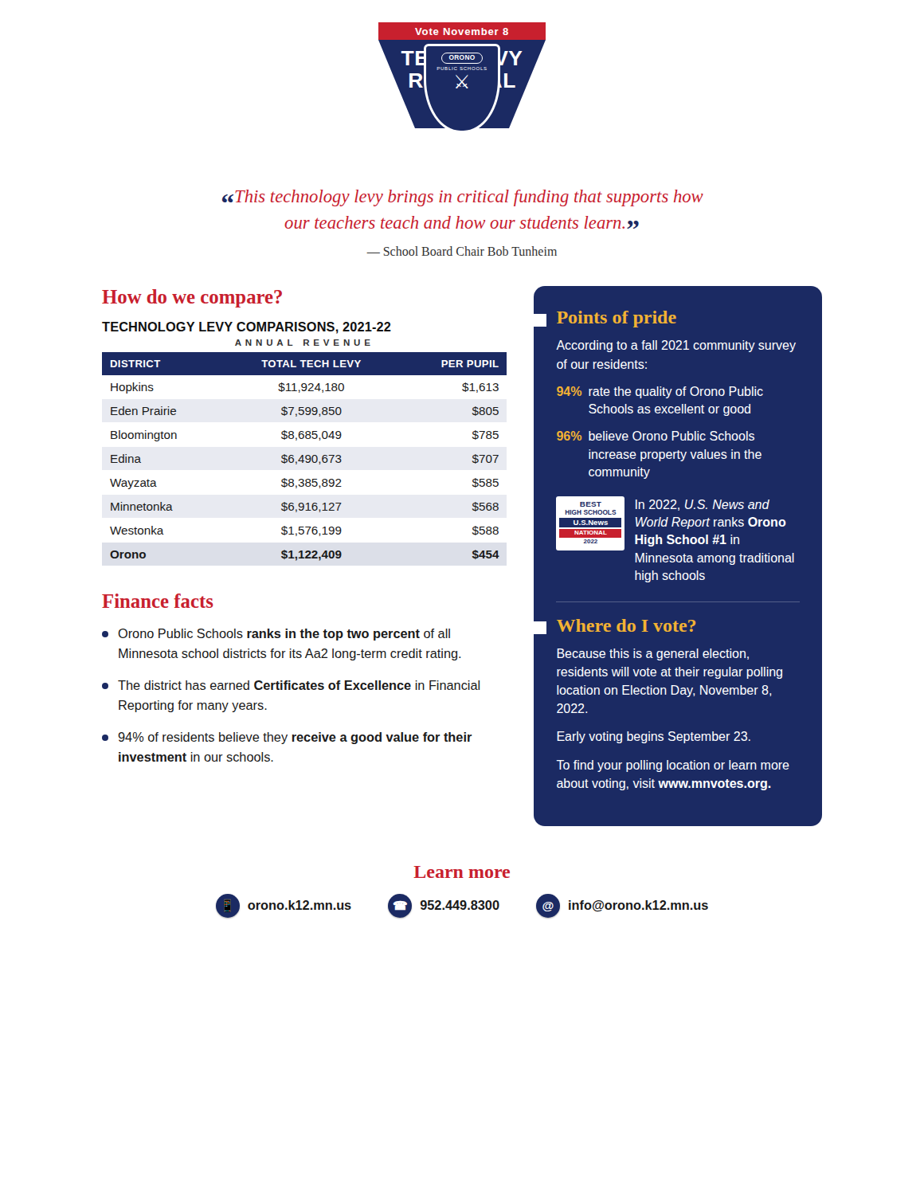Vote November 8
TECH LEVY
RENEWAL
ORONO PUBLIC SCHOOLS ⚔
“This technology levy brings in critical funding that supports how our teachers teach and how our students learn.”
— School Board Chair Bob Tunheim
How do we compare?
TECHNOLOGY LEVY COMPARISONS, 2021-22
ANNUAL REVENUE
| DISTRICT | TOTAL TECH LEVY | PER PUPIL |
| --- | --- | --- |
| Hopkins | $11,924,180 | $1,613 |
| Eden Prairie | $7,599,850 | $805 |
| Bloomington | $8,685,049 | $785 |
| Edina | $6,490,673 | $707 |
| Wayzata | $8,385,892 | $585 |
| Minnetonka | $6,916,127 | $568 |
| Westonka | $1,576,199 | $588 |
| Orono | $1,122,409 | $454 |
Finance facts
Orono Public Schools ranks in the top two percent of all Minnesota school districts for its Aa2 long-term credit rating.
The district has earned Certificates of Excellence in Financial Reporting for many years.
94% of residents believe they receive a good value for their investment in our schools.
Points of pride
According to a fall 2021 community survey of our residents:
94% rate the quality of Orono Public Schools as excellent or good
96% believe Orono Public Schools increase property values in the community
BEST HIGH SCHOOLS U.S.News NATIONAL 2022
In 2022, U.S. News and World Report ranks Orono High School #1 in Minnesota among traditional high schools
Where do I vote?
Because this is a general election, residents will vote at their regular polling location on Election Day, November 8, 2022.
Early voting begins September 23.
To find your polling location or learn more about voting, visit www.mnvotes.org.
Learn more
📱orono.k12.mn.us
☎952.449.8300
@info@orono.k12.mn.us